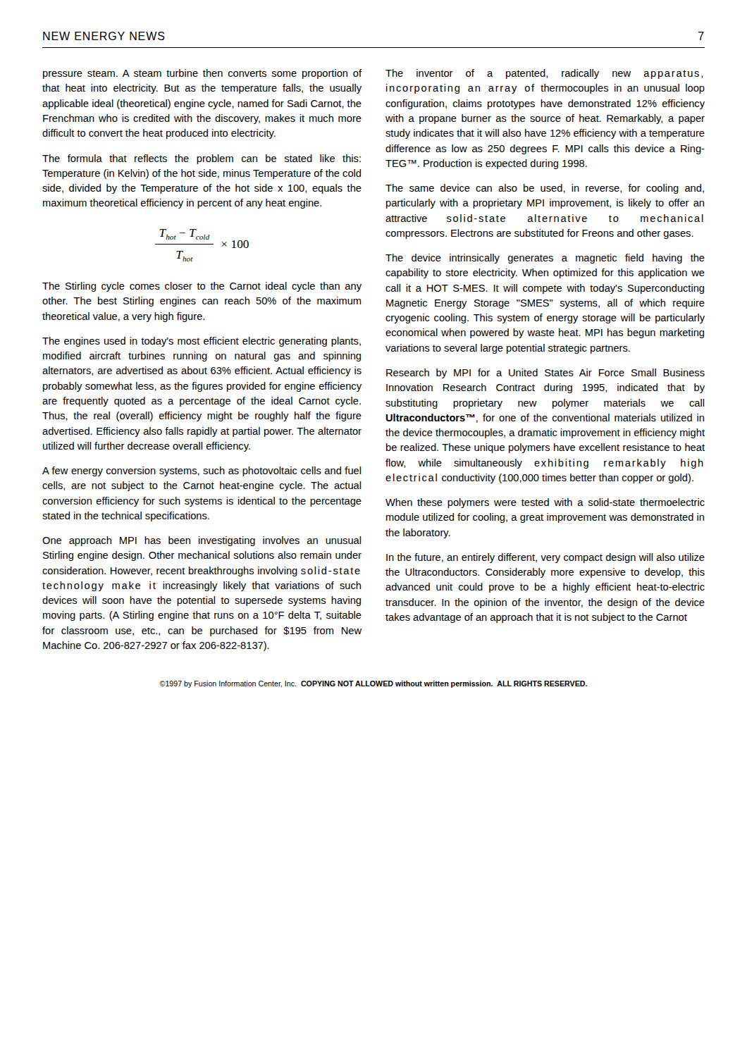NEW ENERGY NEWS 7
pressure steam. A steam turbine then converts some proportion of that heat into electricity. But as the temperature falls, the usually applicable ideal (theoretical) engine cycle, named for Sadi Carnot, the Frenchman who is credited with the discovery, makes it much more difficult to convert the heat produced into electricity.
The formula that reflects the problem can be stated like this: Temperature (in Kelvin) of the hot side, minus Temperature of the cold side, divided by the Temperature of the hot side x 100, equals the maximum theoretical efficiency in percent of any heat engine.
Thot − Tcold Thot × 100
The Stirling cycle comes closer to the Carnot ideal cycle than any other. The best Stirling engines can reach 50% of the maximum theoretical value, a very high figure.
The engines used in today's most efficient electric generating plants, modified aircraft turbines running on natural gas and spinning alternators, are advertised as about 63% efficient. Actual efficiency is probably somewhat less, as the figures provided for engine efficiency are frequently quoted as a percentage of the ideal Carnot cycle. Thus, the real (overall) efficiency might be roughly half the figure advertised. Efficiency also falls rapidly at partial power. The alternator utilized will further decrease overall efficiency.
A few energy conversion systems, such as photovoltaic cells and fuel cells, are not subject to the Carnot heat-engine cycle. The actual conversion efficiency for such systems is identical to the percentage stated in the technical specifications.
One approach MPI has been investigating involves an unusual Stirling engine design. Other mechanical solutions also remain under consideration. However, recent breakthroughs involving solid-state technology make it increasingly likely that variations of such devices will soon have the potential to supersede systems having moving parts. (A Stirling engine that runs on a 10°F delta T, suitable for classroom use, etc., can be purchased for $195 from New Machine Co. 206-827-2927 or fax 206-822-8137).
The inventor of a patented, radically new apparatus, incorporating an array of thermocouples in an unusual loop configuration, claims prototypes have demonstrated 12% efficiency with a propane burner as the source of heat. Remarkably, a paper study indicates that it will also have 12% efficiency with a temperature difference as low as 250 degrees F. MPI calls this device a Ring-TEG™. Production is expected during 1998.
The same device can also be used, in reverse, for cooling and, particularly with a proprietary MPI improvement, is likely to offer an attractive solid-state alternative to mechanical compressors. Electrons are substituted for Freons and other gases.
The device intrinsically generates a magnetic field having the capability to store electricity. When optimized for this application we call it a HOT S-MES. It will compete with today's Superconducting Magnetic Energy Storage "SMES" systems, all of which require cryogenic cooling. This system of energy storage will be particularly economical when powered by waste heat. MPI has begun marketing variations to several large potential strategic partners.
Research by MPI for a United States Air Force Small Business Innovation Research Contract during 1995, indicated that by substituting proprietary new polymer materials we call Ultraconductors™, for one of the conventional materials utilized in the device thermocouples, a dramatic improvement in efficiency might be realized. These unique polymers have excellent resistance to heat flow, while simultaneously exhibiting remarkably high electrical conductivity (100,000 times better than copper or gold).
When these polymers were tested with a solid-state thermoelectric module utilized for cooling, a great improvement was demonstrated in the laboratory.
In the future, an entirely different, very compact design will also utilize the Ultraconductors. Considerably more expensive to develop, this advanced unit could prove to be a highly efficient heat-to-electric transducer. In the opinion of the inventor, the design of the device takes advantage of an approach that it is not subject to the Carnot
©1997 by Fusion Information Center, Inc. COPYING NOT ALLOWED without written permission. ALL RIGHTS RESERVED.